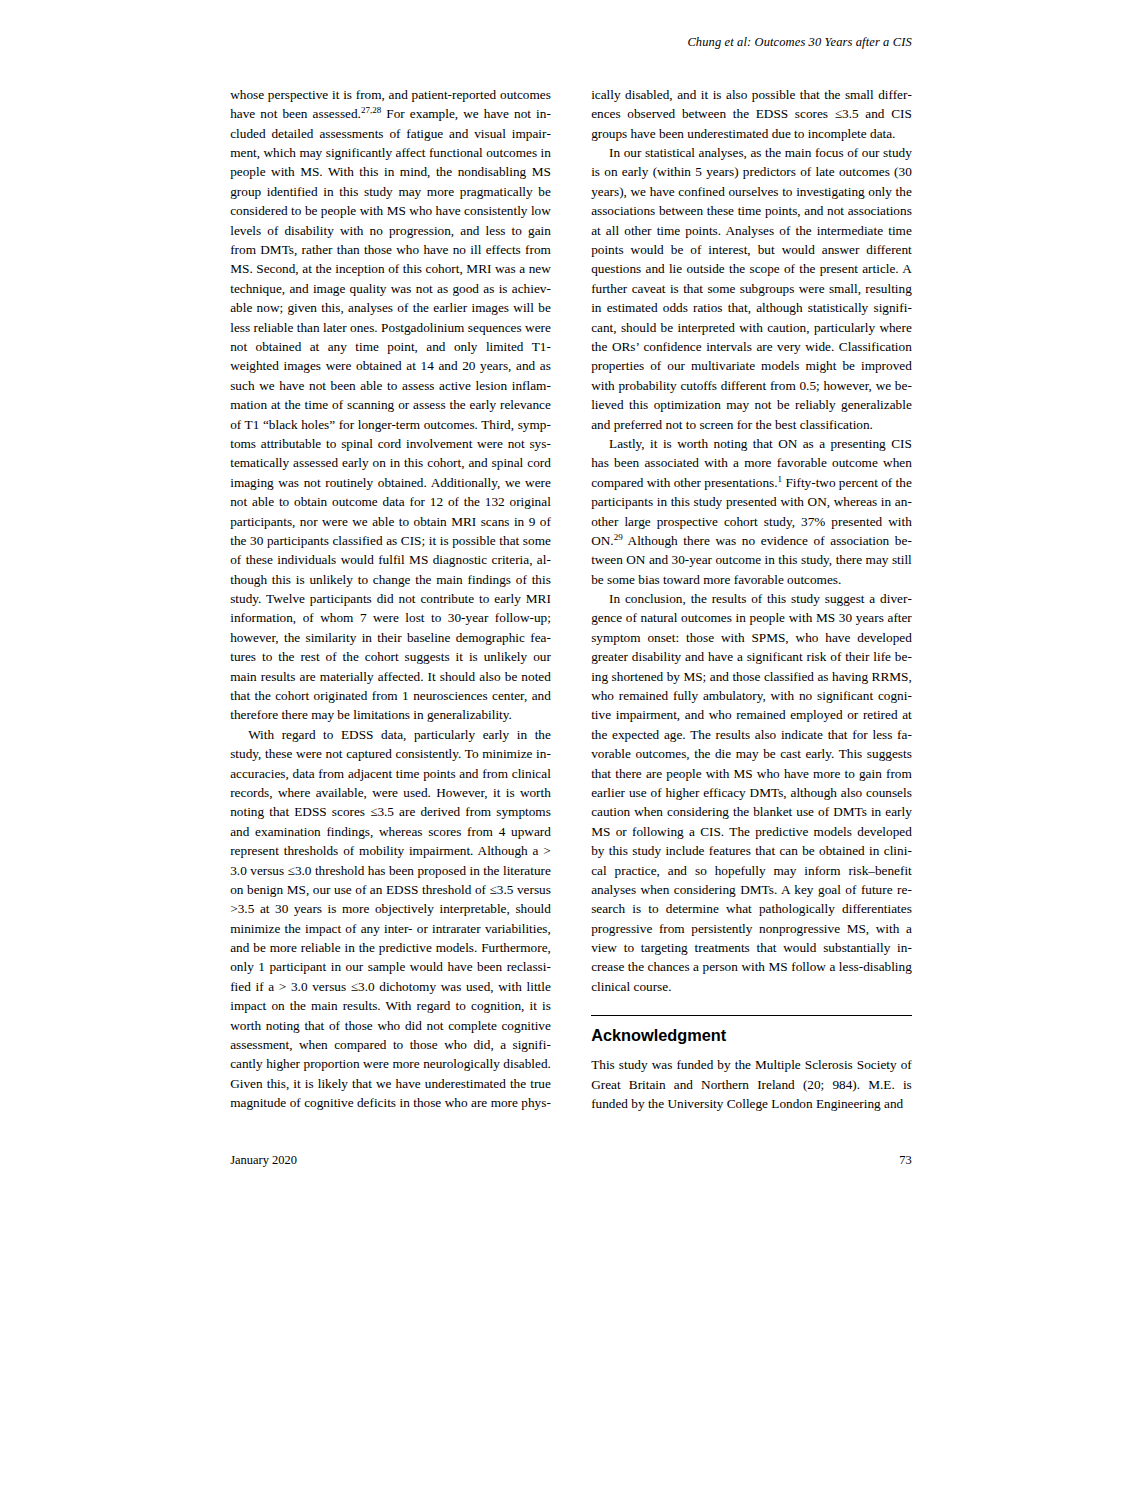Chung et al: Outcomes 30 Years after a CIS
whose perspective it is from, and patient-reported outcomes have not been assessed.27,28 For example, we have not included detailed assessments of fatigue and visual impairment, which may significantly affect functional outcomes in people with MS. With this in mind, the nondisabling MS group identified in this study may more pragmatically be considered to be people with MS who have consistently low levels of disability with no progression, and less to gain from DMTs, rather than those who have no ill effects from MS. Second, at the inception of this cohort, MRI was a new technique, and image quality was not as good as is achievable now; given this, analyses of the earlier images will be less reliable than later ones. Postgadolinium sequences were not obtained at any time point, and only limited T1-weighted images were obtained at 14 and 20 years, and as such we have not been able to assess active lesion inflammation at the time of scanning or assess the early relevance of T1 “black holes” for longer-term outcomes. Third, symptoms attributable to spinal cord involvement were not systematically assessed early on in this cohort, and spinal cord imaging was not routinely obtained. Additionally, we were not able to obtain outcome data for 12 of the 132 original participants, nor were we able to obtain MRI scans in 9 of the 30 participants classified as CIS; it is possible that some of these individuals would fulfil MS diagnostic criteria, although this is unlikely to change the main findings of this study. Twelve participants did not contribute to early MRI information, of whom 7 were lost to 30-year follow-up; however, the similarity in their baseline demographic features to the rest of the cohort suggests it is unlikely our main results are materially affected. It should also be noted that the cohort originated from 1 neurosciences center, and therefore there may be limitations in generalizability.
With regard to EDSS data, particularly early in the study, these were not captured consistently. To minimize inaccuracies, data from adjacent time points and from clinical records, where available, were used. However, it is worth noting that EDSS scores ≤3.5 are derived from symptoms and examination findings, whereas scores from 4 upward represent thresholds of mobility impairment. Although a > 3.0 versus ≤3.0 threshold has been proposed in the literature on benign MS, our use of an EDSS threshold of ≤3.5 versus >3.5 at 30 years is more objectively interpretable, should minimize the impact of any inter- or intrarater variabilities, and be more reliable in the predictive models. Furthermore, only 1 participant in our sample would have been reclassified if a > 3.0 versus ≤3.0 dichotomy was used, with little impact on the main results. With regard to cognition, it is worth noting that of those who did not complete cognitive assessment, when compared to those who did, a significantly higher proportion were more neurologically disabled. Given this, it is likely that we have underestimated the true magnitude of cognitive deficits in those who are more physically disabled, and it is also possible that the small differences observed between the EDSS scores ≤3.5 and CIS groups have been underestimated due to incomplete data.
In our statistical analyses, as the main focus of our study is on early (within 5 years) predictors of late outcomes (30 years), we have confined ourselves to investigating only the associations between these time points, and not associations at all other time points. Analyses of the intermediate time points would be of interest, but would answer different questions and lie outside the scope of the present article. A further caveat is that some subgroups were small, resulting in estimated odds ratios that, although statistically significant, should be interpreted with caution, particularly where the ORs’ confidence intervals are very wide. Classification properties of our multivariate models might be improved with probability cutoffs different from 0.5; however, we believed this optimization may not be reliably generalizable and preferred not to screen for the best classification.
Lastly, it is worth noting that ON as a presenting CIS has been associated with a more favorable outcome when compared with other presentations.1 Fifty-two percent of the participants in this study presented with ON, whereas in another large prospective cohort study, 37% presented with ON.29 Although there was no evidence of association between ON and 30-year outcome in this study, there may still be some bias toward more favorable outcomes.
In conclusion, the results of this study suggest a divergence of natural outcomes in people with MS 30 years after symptom onset: those with SPMS, who have developed greater disability and have a significant risk of their life being shortened by MS; and those classified as having RRMS, who remained fully ambulatory, with no significant cognitive impairment, and who remained employed or retired at the expected age. The results also indicate that for less favorable outcomes, the die may be cast early. This suggests that there are people with MS who have more to gain from earlier use of higher efficacy DMTs, although also counsels caution when considering the blanket use of DMTs in early MS or following a CIS. The predictive models developed by this study include features that can be obtained in clinical practice, and so hopefully may inform risk–benefit analyses when considering DMTs. A key goal of future research is to determine what pathologically differentiates progressive from persistently nonprogressive MS, with a view to targeting treatments that would substantially increase the chances a person with MS follow a less-disabling clinical course.
Acknowledgment
This study was funded by the Multiple Sclerosis Society of Great Britain and Northern Ireland (20; 984). M.E. is funded by the University College London Engineering and
January 2020 73